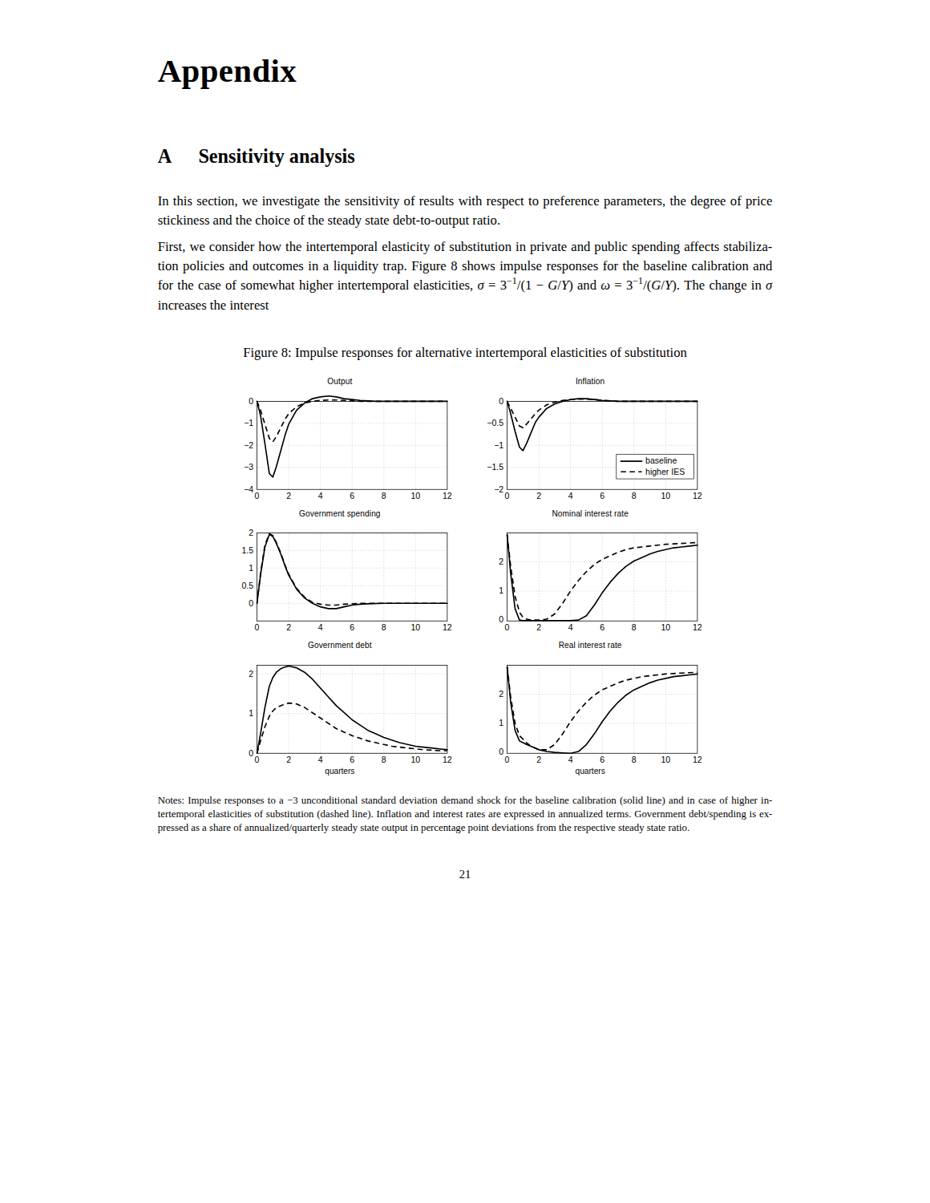Appendix
ASensitivity analysis
In this section, we investigate the sensitivity of results with respect to preference parameters, the degree of price stickiness and the choice of the steady state debt-to-output ratio.
First, we consider how the intertemporal elasticity of substitution in private and public spending affects stabilization policies and outcomes in a liquidity trap. Figure 8 shows impulse responses for the baseline calibration and for the case of somewhat higher intertemporal elasticities, σ = 3−1/(1 − G/Y) and ω = 3−1/(G/Y). The change in σ increases the interest
Figure 8: Impulse responses for alternative intertemporal elasticities of substitution
Output
0 −1 −2 −3 −4 0 2 4 6 8 10 12
Inflation
0 −0.5 −1 −1.5 −2 0 2 4 6 8 10 12 baseline higher IES
Government spending
2 1.5 1 0.5 0 0 2 4 6 8 10 12
Nominal interest rate
2 1 0 0 2 4 6 8 10 12
Government debt
2 1 0 0 2 4 6 8 10 12
quarters
Real interest rate
2 1 0 0 2 4 6 8 10 12
quarters
Notes: Impulse responses to a −3 unconditional standard deviation demand shock for the baseline calibration (solid line) and in case of higher intertemporal elasticities of substitution (dashed line). Inflation and interest rates are expressed in annualized terms. Government debt/spending is expressed as a share of annualized/quarterly steady state output in percentage point deviations from the respective steady state ratio.
21